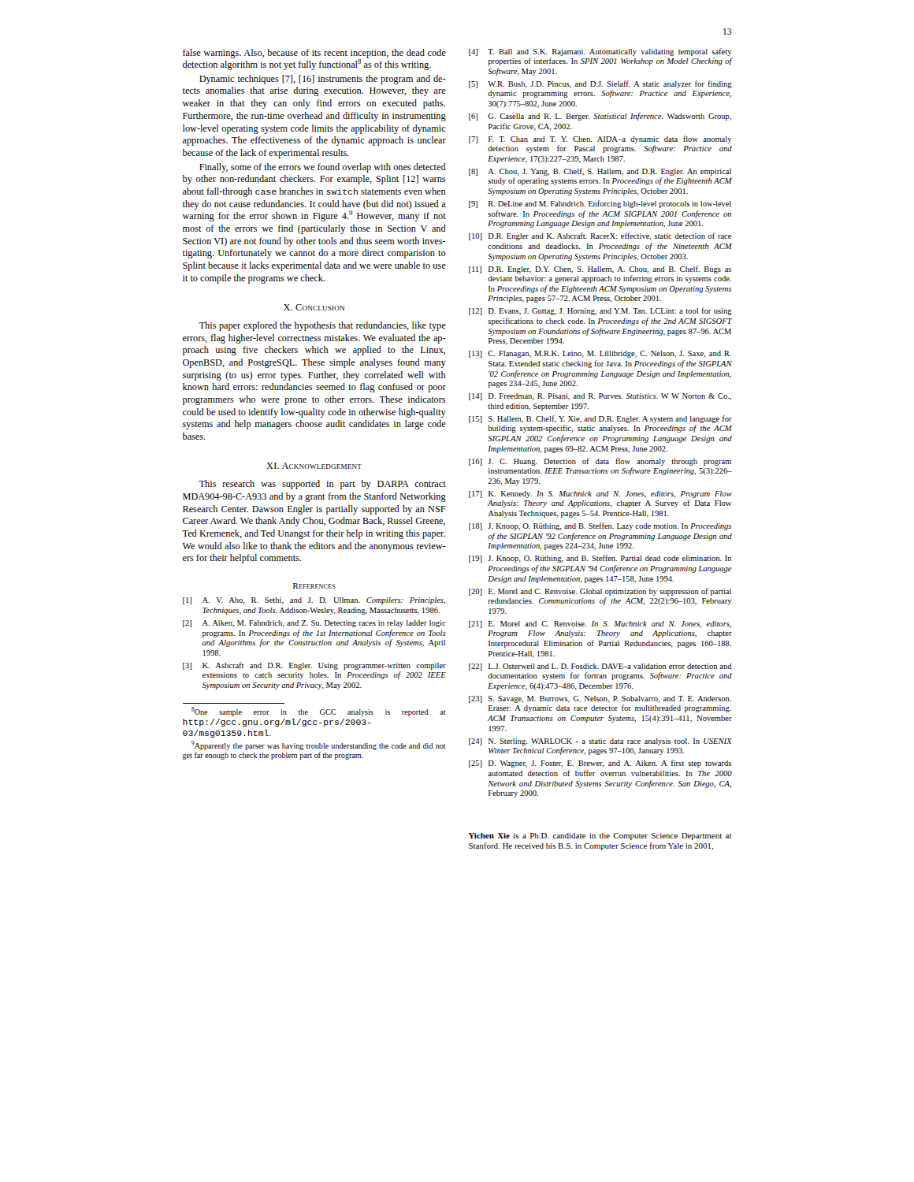13
false warnings. Also, because of its recent inception, the dead code detection algorithm is not yet fully functional8 as of this writing.
Dynamic techniques [7], [16] instruments the program and detects anomalies that arise during execution. However, they are weaker in that they can only find errors on executed paths. Furthermore, the run-time overhead and difficulty in instrumenting low-level operating system code limits the applicability of dynamic approaches. The effectiveness of the dynamic approach is unclear because of the lack of experimental results.
Finally, some of the errors we found overlap with ones detected by other non-redundant checkers. For example, Splint [12] warns about fall-through case branches in switch statements even when they do not cause redundancies. It could have (but did not) issued a warning for the error shown in Figure 4.9 However, many if not most of the errors we find (particularly those in Section V and Section VI) are not found by other tools and thus seem worth investigating. Unfortunately we cannot do a more direct comparision to Splint because it lacks experimental data and we were unable to use it to compile the programs we check.
X. Conclusion
This paper explored the hypothesis that redundancies, like type errors, flag higher-level correctness mistakes. We evaluated the approach using five checkers which we applied to the Linux, OpenBSD, and PostgreSQL. These simple analyses found many surprising (to us) error types. Further, they correlated well with known hard errors: redundancies seemed to flag confused or poor programmers who were prone to other errors. These indicators could be used to identify low-quality code in otherwise high-quality systems and help managers choose audit candidates in large code bases.
XI. Acknowledgement
This research was supported in part by DARPA contract MDA904-98-C-A933 and by a grant from the Stanford Networking Research Center. Dawson Engler is partially supported by an NSF Career Award. We thank Andy Chou, Godmar Back, Russel Greene, Ted Kremenek, and Ted Unangst for their help in writing this paper. We would also like to thank the editors and the anonymous reviewers for their helpful comments.
References
[1] A. V. Aho, R. Sethi, and J. D. Ullman. Compilers: Principles, Techniques, and Tools. Addison-Wesley, Reading, Massachusetts, 1986.
[2] A. Aiken, M. Fahndrich, and Z. Su. Detecting races in relay ladder logic programs. In Proceedings of the 1st International Conference on Tools and Algorithms for the Construction and Analysis of Systems, April 1998.
[3] K. Ashcraft and D.R. Engler. Using programmer-written compiler extensions to catch security holes. In Proceedings of 2002 IEEE Symposium on Security and Privacy, May 2002.
8One sample error in the GCC analysis is reported at http://gcc.gnu.org/ml/gcc-prs/2003-03/msg01359.html.
9Apparently the parser was having trouble understanding the code and did not get far enough to check the problem part of the program.
[4] T. Ball and S.K. Rajamani. Automatically validating temporal safety properties of interfaces. In SPIN 2001 Workshop on Model Checking of Software, May 2001.
[5] W.R. Bush, J.D. Pincus, and D.J. Sielaff. A static analyzer for finding dynamic programming errors. Software: Practice and Experience, 30(7):775–802, June 2000.
[6] G. Casella and R. L. Berger. Statistical Inference. Wadsworth Group, Pacific Grove, CA, 2002.
[7] F. T. Chan and T. Y. Chen. AIDA–a dynamic data flow anomaly detection system for Pascal programs. Software: Practice and Experience, 17(3):227–239, March 1987.
[8] A. Chou, J. Yang, B. Chelf, S. Hallem, and D.R. Engler. An empirical study of operating systems errors. In Proceedings of the Eighteenth ACM Symposium on Operating Systems Principles, October 2001.
[9] R. DeLine and M. Fahndrich. Enforcing high-level protocols in low-level software. In Proceedings of the ACM SIGPLAN 2001 Conference on Programming Language Design and Implementation, June 2001.
[10] D.R. Engler and K. Ashcraft. RacerX: effective, static detection of race conditions and deadlocks. In Proceedings of the Nineteenth ACM Symposium on Operating Systems Principles, October 2003.
[11] D.R. Engler, D.Y. Chen, S. Hallem, A. Chou, and B. Chelf. Bugs as deviant behavior: a general approach to inferring errors in systems code. In Proceedings of the Eighteenth ACM Symposium on Operating Systems Principles, pages 57–72. ACM Press, October 2001.
[12] D. Evans, J. Guttag, J. Horning, and Y.M. Tan. LCLint: a tool for using specifications to check code. In Proceedings of the 2nd ACM SIGSOFT Symposium on Foundations of Software Engineering, pages 87–96. ACM Press, December 1994.
[13] C. Flanagan, M.R.K. Leino, M. Lillibridge, C. Nelson, J. Saxe, and R. Stata. Extended static checking for Java. In Proceedings of the SIGPLAN '02 Conference on Programming Language Design and Implementation, pages 234–245, June 2002.
[14] D. Freedman, R. Pisani, and R. Purves. Statistics. W W Norton & Co., third edition, September 1997.
[15] S. Hallem, B. Chelf, Y. Xie, and D.R. Engler. A system and language for building system-specific, static analyses. In Proceedings of the ACM SIGPLAN 2002 Conference on Programming Language Design and Implementation, pages 69–82. ACM Press, June 2002.
[16] J. C. Huang. Detection of data flow anomaly through program instrumentation. IEEE Transactions on Software Engineering, 5(3):226–236, May 1979.
[17] K. Kennedy. In S. Muchnick and N. Jones, editors, Program Flow Analysis: Theory and Applications, chapter A Survey of Data Flow Analysis Techniques, pages 5–54. Prentice-Hall, 1981.
[18] J. Knoop, O. Rüthing, and B. Steffen. Lazy code motion. In Proceedings of the SIGPLAN '92 Conference on Programming Language Design and Implementation, pages 224–234, June 1992.
[19] J. Knoop, O. Rüthing, and B. Steffen. Partial dead code elimination. In Proceedings of the SIGPLAN '94 Conference on Programming Language Design and Implementation, pages 147–158, June 1994.
[20] E. Morel and C. Renvoise. Global optimization by suppression of partial redundancies. Communications of the ACM, 22(2):96–103, February 1979.
[21] E. Morel and C. Renvoise. In S. Muchnick and N. Jones, editors, Program Flow Analysis: Theory and Applications, chapter Interprocedural Elimination of Partial Redundancies, pages 160–188. Prentice-Hall, 1981.
[22] L.J. Osterweil and L. D. Fosdick. DAVE–a validation error detection and documentation system for fortran programs. Software: Practice and Experience, 6(4):473–486, December 1976.
[23] S. Savage, M. Burrows, G. Nelson, P. Sobalvarro, and T. E. Anderson. Eraser: A dynamic data race detector for multithreaded programming. ACM Transactions on Computer Systems, 15(4):391–411, November 1997.
[24] N. Sterling. WARLOCK - a static data race analysis tool. In USENIX Winter Technical Conference, pages 97–106, January 1993.
[25] D. Wagner, J. Foster, E. Brewer, and A. Aiken. A first step towards automated detection of buffer overrun vulnerabilities. In The 2000 Network and Distributed Systems Security Conference. San Diego, CA, February 2000.
Yichen Xie is a Ph.D. candidate in the Computer Science Department at Stanford. He received his B.S. in Computer Science from Yale in 2001,